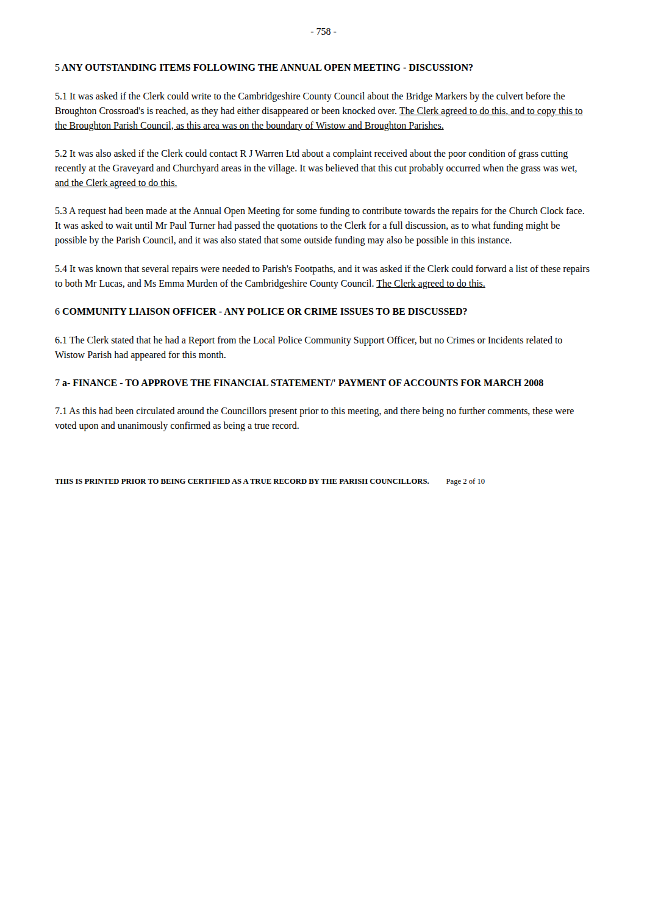- 758 -
5 ANY OUTSTANDING ITEMS FOLLOWING THE ANNUAL OPEN MEETING - DISCUSSION?
5.1 It was asked if the Clerk could write to the Cambridgeshire County Council about the Bridge Markers by the culvert before the Broughton Crossroad's is reached, as they had either disappeared or been knocked over. The Clerk agreed to do this, and to copy this to the Broughton Parish Council, as this area was on the boundary of Wistow and Broughton Parishes.
5.2 It was also asked if the Clerk could contact R J Warren Ltd about a complaint received about the poor condition of grass cutting recently at the Graveyard and Churchyard areas in the village. It was believed that this cut probably occurred when the grass was wet, and the Clerk agreed to do this.
5.3 A request had been made at the Annual Open Meeting for some funding to contribute towards the repairs for the Church Clock face. It was asked to wait until Mr Paul Turner had passed the quotations to the Clerk for a full discussion, as to what funding might be possible by the Parish Council, and it was also stated that some outside funding may also be possible in this instance.
5.4 It was known that several repairs were needed to Parish's Footpaths, and it was asked if the Clerk could forward a list of these repairs to both Mr Lucas, and Ms Emma Murden of the Cambridgeshire County Council. The Clerk agreed to do this.
6 COMMUNITY LIAISON OFFICER - ANY POLICE OR CRIME ISSUES TO BE DISCUSSED?
6.1 The Clerk stated that he had a Report from the Local Police Community Support Officer, but no Crimes or Incidents related to Wistow Parish had appeared for this month.
7 a- FINANCE - TO APPROVE THE FINANCIAL STATEMENT/' PAYMENT OF ACCOUNTS FOR MARCH 2008
7.1 As this had been circulated around the Councillors present prior to this meeting, and there being no further comments, these were voted upon and unanimously confirmed as being a true record.
THIS IS PRINTED PRIOR TO BEING CERTIFIED AS A TRUE RECORD BY THE PARISH COUNCILLORS. Page 2 of 10